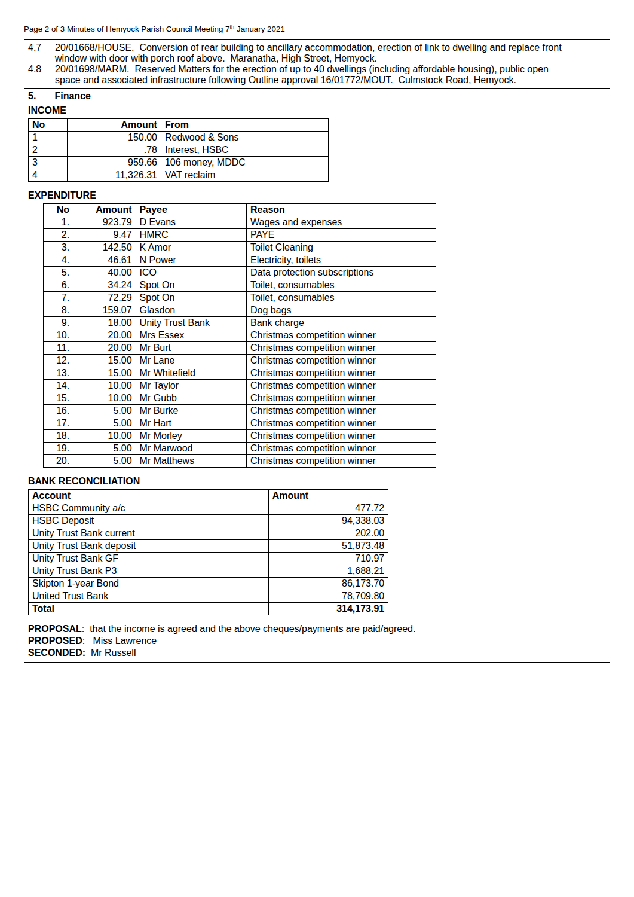Page 2 of 3 Minutes of Hemyock Parish Council Meeting 7th January 2021
| 4.7 20/01668/HOUSE. Conversion of rear building to ancillary accommodation, erection of link to dwelling and replace front window with door with porch roof above. Maranatha, High Street, Hemyock. 4.8 20/01698/MARM. Reserved Matters for the erection of up to 40 dwellings (including affordable housing), public open space and associated infrastructure following Outline approval 16/01772/MOUT. Culmstock Road, Hemyock. | |
| 5. Finance INCOME / No / Amount / From / / --- / --- / --- / / 1 / 150.00 / Redwood & Sons / / 2 / .78 / Interest, HSBC / / 3 / 959.66 / 106 money, MDDC / / 4 / 11,326.31 / VAT reclaim / EXPENDITURE / No / Amount / Payee / Reason / / --- / --- / --- / --- / / 1. / 923.79 / D Evans / Wages and expenses / / 2. / 9.47 / HMRC / PAYE / / 3. / 142.50 / K Amor / Toilet Cleaning / / 4. / 46.61 / N Power / Electricity, toilets / / 5. / 40.00 / ICO / Data protection subscriptions / / 6. / 34.24 / Spot On / Toilet, consumables / / 7. / 72.29 / Spot On / Toilet, consumables / / 8. / 159.07 / Glasdon / Dog bags / / 9. / 18.00 / Unity Trust Bank / Bank charge / / 10. / 20.00 / Mrs Essex / Christmas competition winner / / 11. / 20.00 / Mr Burt / Christmas competition winner / / 12. / 15.00 / Mr Lane / Christmas competition winner / / 13. / 15.00 / Mr Whitefield / Christmas competition winner / / 14. / 10.00 / Mr Taylor / Christmas competition winner / / 15. / 10.00 / Mr Gubb / Christmas competition winner / / 16. / 5.00 / Mr Burke / Christmas competition winner / / 17. / 5.00 / Mr Hart / Christmas competition winner / / 18. / 10.00 / Mr Morley / Christmas competition winner / / 19. / 5.00 / Mr Marwood / Christmas competition winner / / 20. / 5.00 / Mr Matthews / Christmas competition winner / BANK RECONCILIATION / Account / Amount / / --- / --- / / HSBC Community a/c / 477.72 / / HSBC Deposit / 94,338.03 / / Unity Trust Bank current / 202.00 / / Unity Trust Bank deposit / 51,873.48 / / Unity Trust Bank GF / 710.97 / / Unity Trust Bank P3 / 1,688.21 / / Skipton 1-year Bond / 86,173.70 / / United Trust Bank / 78,709.80 / / Total / 314,173.91 / PROPOSAL : that the income is agreed and the above cheques/payments are paid/agreed. PROPOSED : Miss Lawrence SECONDED: Mr Russell | |